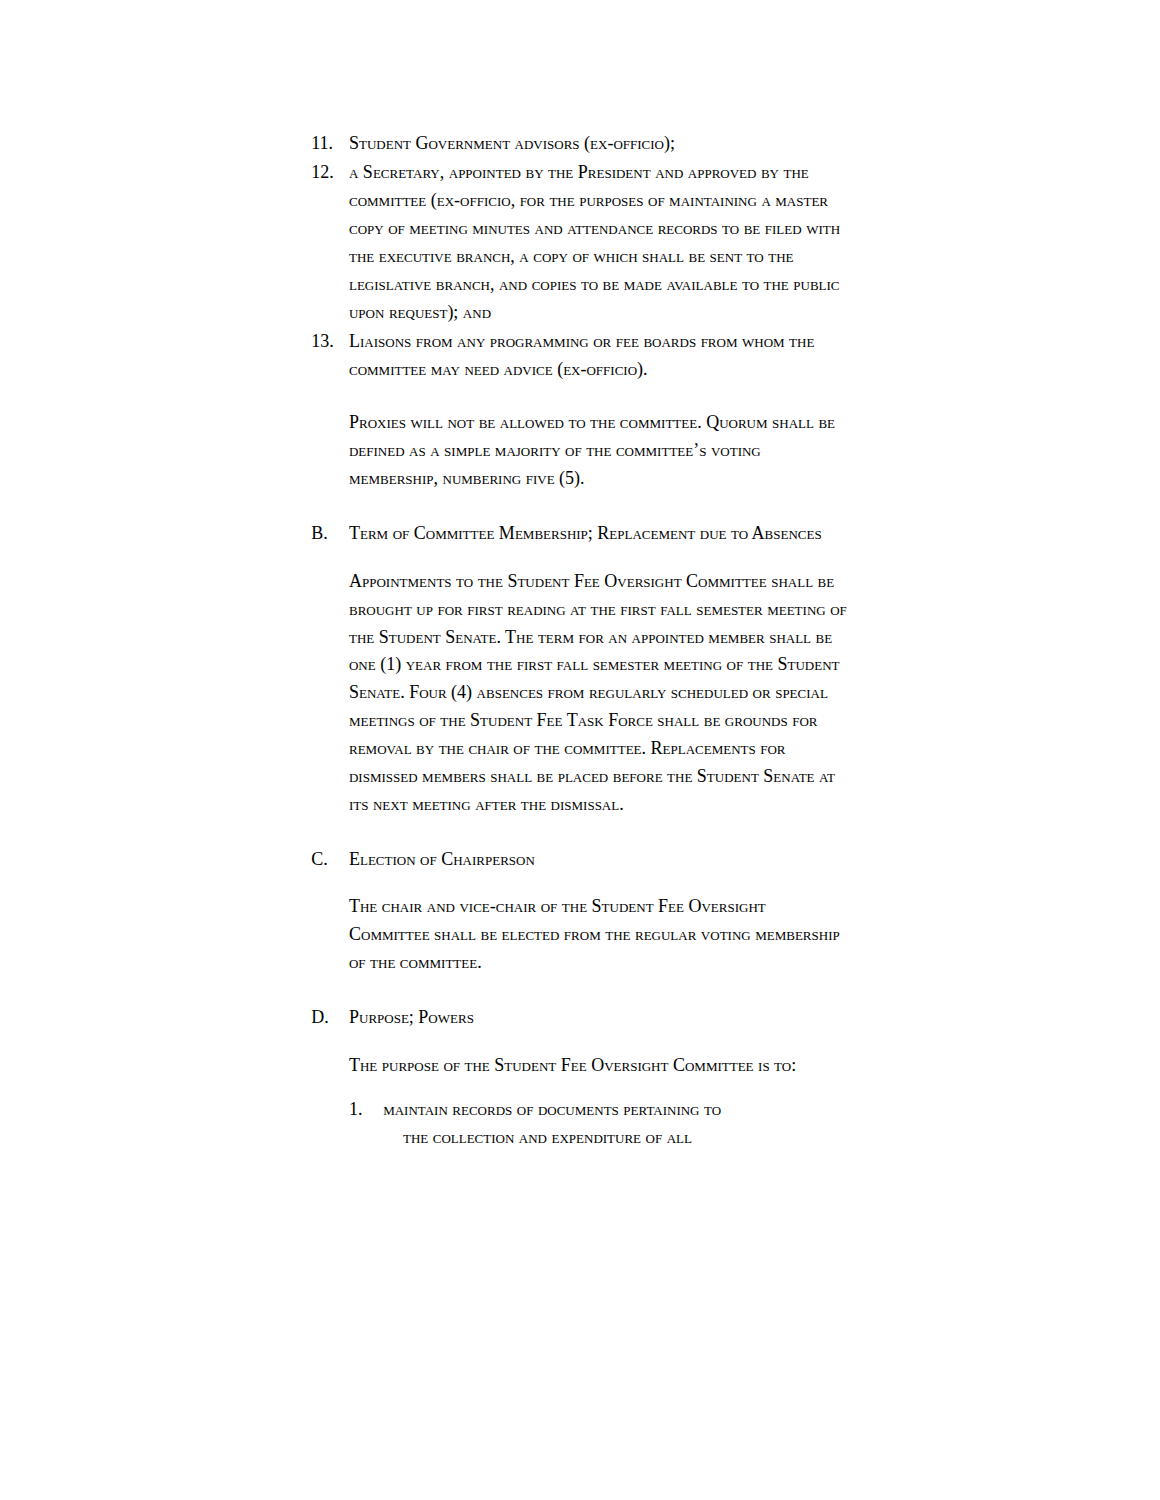11. Student Government advisors (ex-officio);
12. a Secretary, appointed by the President and approved by the committee (ex-officio, for the purposes of maintaining a master copy of meeting minutes and attendance records to be filed with the executive branch, a copy of which shall be sent to the legislative branch, and copies to be made available to the public upon request); and
13. Liaisons from any programming or fee boards from whom the committee may need advice (ex-officio).
Proxies will not be allowed to the committee. Quorum shall be defined as a simple majority of the committee’s voting membership, numbering five (5).
B.
Term of Committee Membership; Replacement due to Absences
Appointments to the Student Fee Oversight Committee shall be brought up for first reading at the first fall semester meeting of the Student Senate. The term for an appointed member shall be one (1) year from the first fall semester meeting of the Student Senate. Four (4) absences from regularly scheduled or special meetings of the Student Fee Task Force shall be grounds for removal by the chair of the committee. Replacements for dismissed members shall be placed before the Student Senate at its next meeting after the dismissal.
C.
Election of Chairperson
The chair and vice-chair of the Student Fee Oversight Committee shall be elected from the regular voting membership of the committee.
D.
Purpose; Powers
The purpose of the Student Fee Oversight Committee is to:
1. maintain records of documents pertaining to the collection and expenditure of all